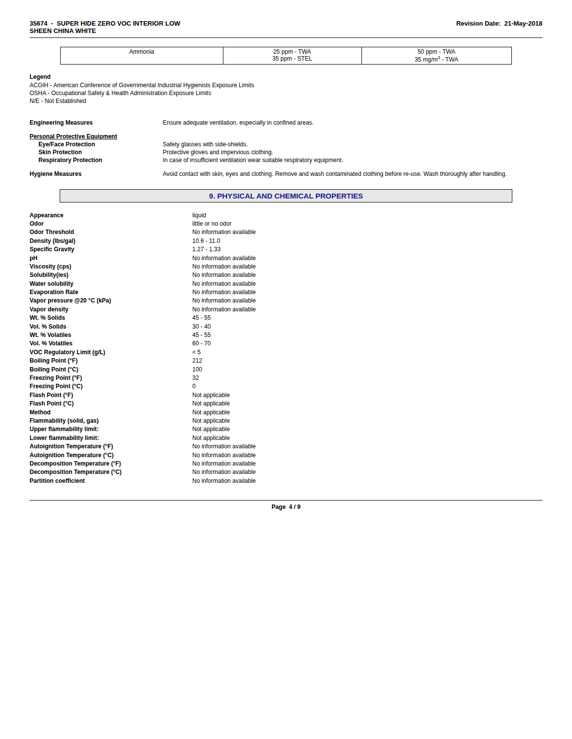35674 - SUPER HIDE ZERO VOC INTERIOR LOW
SHEEN CHINA WHITE
Revision Date: 21-May-2018
| Ammonia | 25 ppm - TWA 35 ppm - STEL | 50 ppm - TWA 35 mg/m 3 - TWA |
Legend
ACGIH - American Conference of Governmental Industrial Hygienists Exposure Limits
OSHA - Occupational Safety & Health Administration Exposure Limits
N/E - Not Established
Engineering Measures
Ensure adequate ventilation, especially in confined areas.
Personal Protective Equipment
Eye/Face Protection
Safety glasses with side-shields.
Skin Protection
Protective gloves and impervious clothing.
Respiratory Protection
In case of insufficient ventilation wear suitable respiratory equipment.
Hygiene Measures
Avoid contact with skin, eyes and clothing. Remove and wash contaminated clothing before re-use. Wash thoroughly after handling.
9. PHYSICAL AND CHEMICAL PROPERTIES
Appearance
liquid
Odor
little or no odor
Odor Threshold
No information available
Density (lbs/gal)
10.6 - 11.0
Specific Gravity
1.27 - 1.33
pH
No information available
Viscosity (cps)
No information available
Solubility(ies)
No information available
Water solubility
No information available
Evaporation Rate
No information available
Vapor pressure @20 °C (kPa)
No information available
Vapor density
No information available
Wt. % Solids
45 - 55
Vol. % Solids
30 - 40
Wt. % Volatiles
45 - 55
Vol. % Volatiles
60 - 70
VOC Regulatory Limit (g/L)
< 5
Boiling Point (°F)
212
Boiling Point (°C)
100
Freezing Point (°F)
32
Freezing Point (°C)
0
Flash Point (°F)
Not applicable
Flash Point (°C)
Not applicable
Method
Not applicable
Flammability (solid, gas)
Not applicable
Upper flammability limit:
Not applicable
Lower flammability limit:
Not applicable
Autoignition Temperature (°F)
No information available
Autoignition Temperature (°C)
No information available
Decomposition Temperature (°F)
No information available
Decomposition Temperature (°C)
No information available
Partition coefficient
No information available
Page 4 / 9